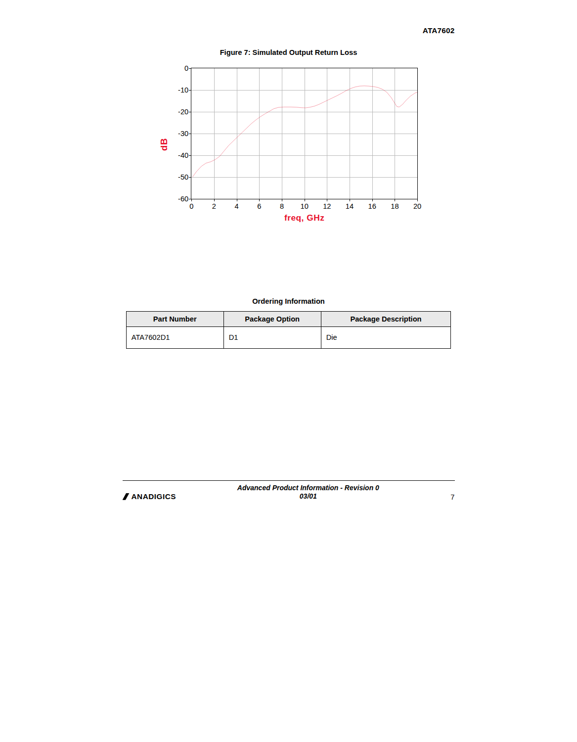ATA7602
Figure 7: Simulated Output Return Loss
dB
0
-10
-20
-30
-40
-50
-60
0
2
4
6
8
10
12
14
16
18
20
freq, GHz
Ordering Information
| Part Number | Package Option | Package Description |
| --- | --- | --- |
| ATA7602D1 | D1 | Die |
ANADIGICS
Advanced Product Information - Revision 0
03/01
7